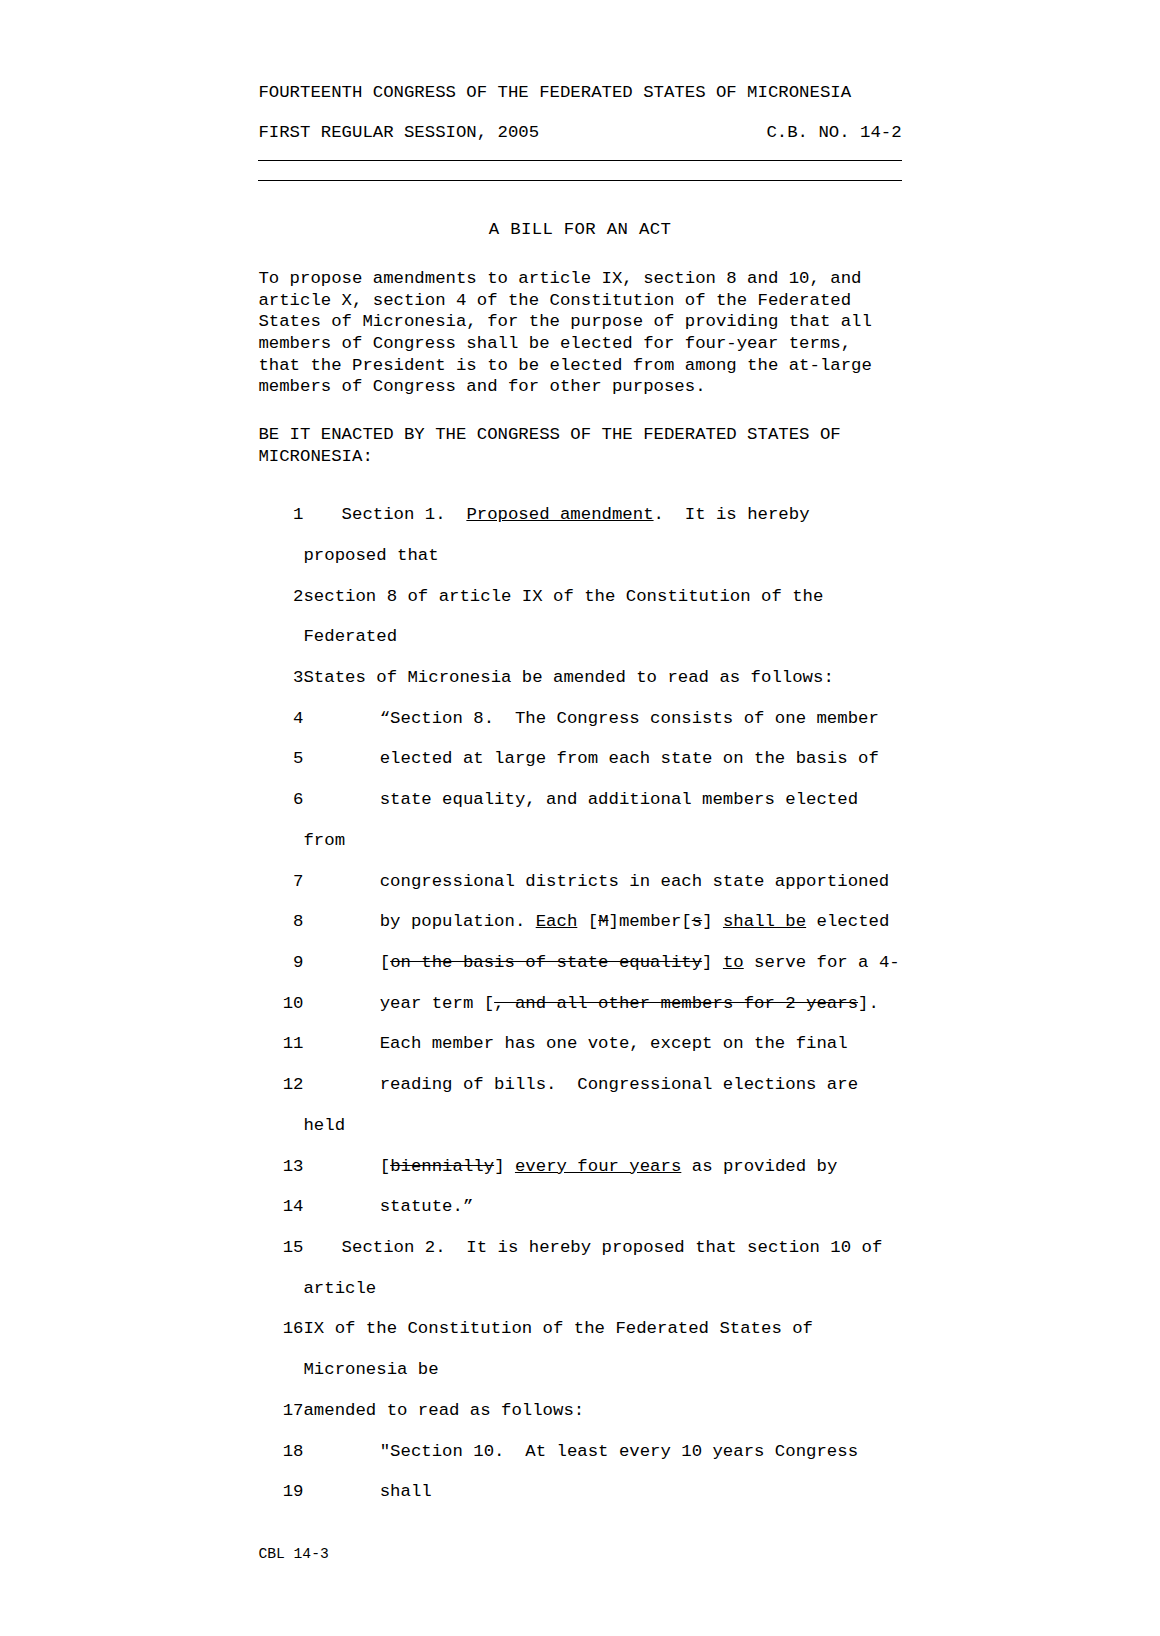FOURTEENTH CONGRESS OF THE FEDERATED STATES OF MICRONESIA
FIRST REGULAR SESSION, 2005 C.B. NO. 14-2
A BILL FOR AN ACT
To propose amendments to article IX, section 8 and 10, and article X, section 4 of the Constitution of the Federated States of Micronesia, for the purpose of providing that all members of Congress shall be elected for four-year terms, that the President is to be elected from among the at-large members of Congress and for other purposes.
BE IT ENACTED BY THE CONGRESS OF THE FEDERATED STATES OF MICRONESIA:
| 1 | Section 1. Proposed amendment . It is hereby proposed that |
| 2 | section 8 of article IX of the Constitution of the Federated |
| 3 | States of Micronesia be amended to read as follows: |
| 4 | “Section 8. The Congress consists of one member |
| 5 | elected at large from each state on the basis of |
| 6 | state equality, and additional members elected from |
| 7 | congressional districts in each state apportioned |
| 8 | by population. Each [ M ]member[ s ] shall be elected |
| 9 | [ on the basis of state equality ] to serve for a 4- |
| 10 | year term [ , and all other members for 2 years ]. |
| 11 | Each member has one vote, except on the final |
| 12 | reading of bills. Congressional elections are held |
| 13 | [ biennially ] every four years as provided by |
| 14 | statute.” |
| 15 | Section 2. It is hereby proposed that section 10 of article |
| 16 | IX of the Constitution of the Federated States of Micronesia be |
| 17 | amended to read as follows: |
| 18 | "Section 10. At least every 10 years Congress |
| 19 | shall |
CBL 14-3